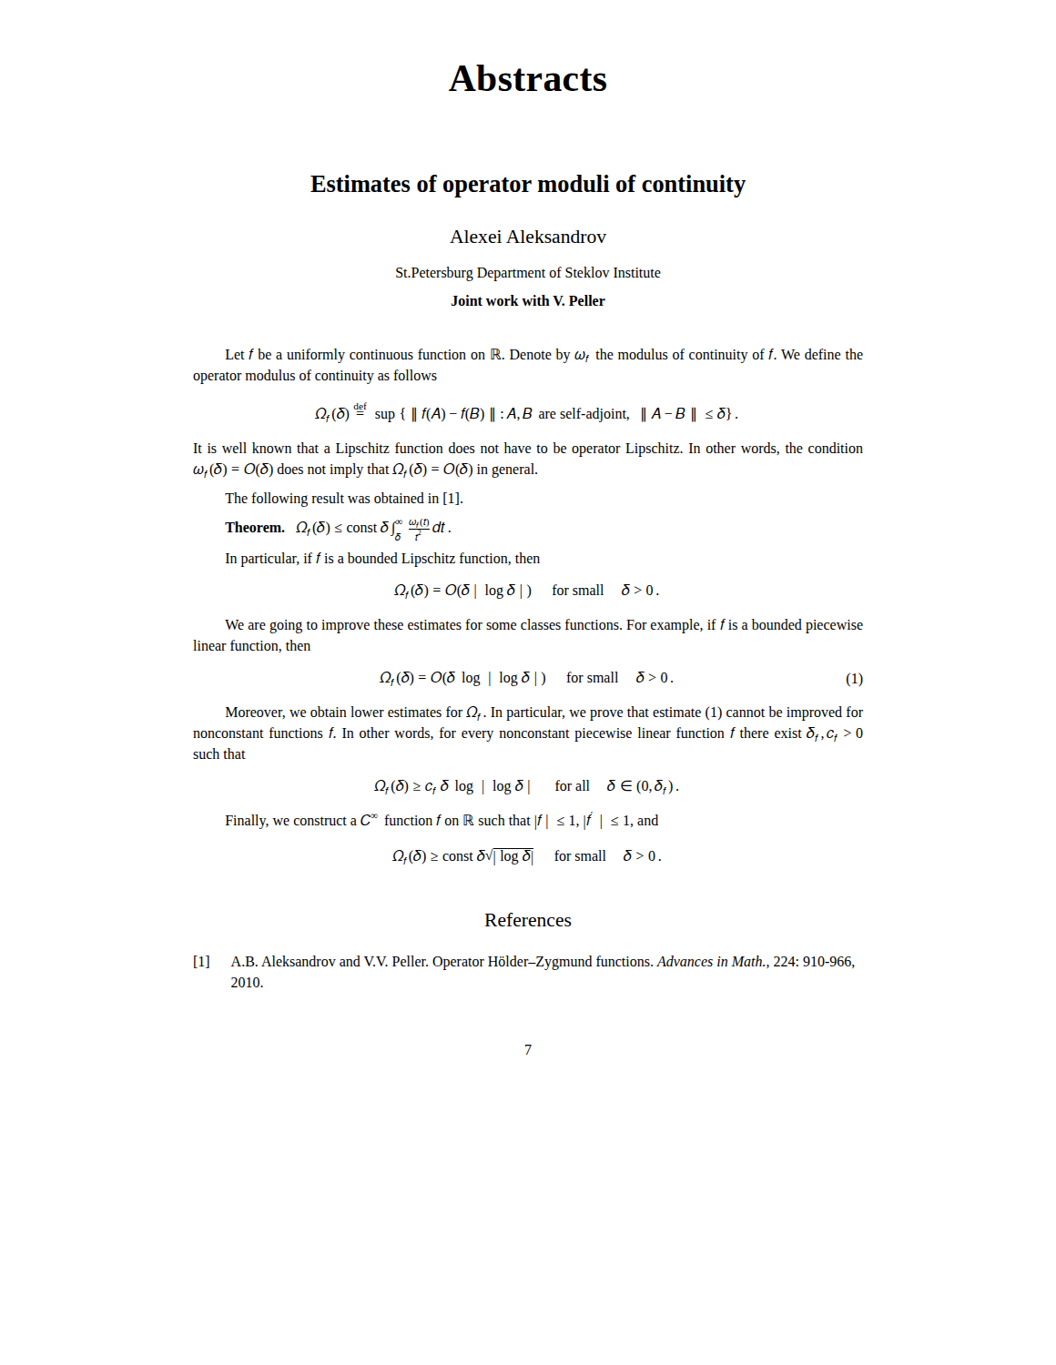Abstracts
Estimates of operator moduli of continuity
Alexei Aleksandrov
St.Petersburg Department of Steklov Institute
Joint work with V. Peller
Let f be a uniformly continuous function on ℝ. Denote by ωf the modulus of continuity of f. We define the operator modulus of continuity as follows
Ωf (δ) =def sup { ∥f(A) − f(B)∥ : A,B are self-adjoint, ∥A−B∥ ≤δ } .
It is well known that a Lipschitz function does not have to be operator Lipschitz. In other words, the condition ωf(δ)=O(δ) does not imply that Ωf(δ)=O(δ) in general.
The following result was obtained in [1].
Theorem. Ωf(δ) ≤ const δ ∫δ∞ ωf(t) t2 dt.
In particular, if f is a bounded Lipschitz function, then
Ωf(δ) = O(δ|logδ|) for small δ>0.
We are going to improve these estimates for some classes functions. For example, if f is a bounded piecewise linear function, then
Ωf(δ) = O(δlog|logδ|) for small δ>0. (1)
Moreover, we obtain lower estimates for Ωf. In particular, we prove that estimate (1) cannot be improved for nonconstant functions f. In other words, for every nonconstant piecewise linear function f there exist δf,cf>0 such that
Ωf(δ) ≥ cf δlog|logδ| for all δ∈(0,δf).
Finally, we construct a C∞ function f on ℝ such that |f|≤1, |f′|≤1, and
Ωf(δ) ≥ const δ |logδ| for small δ>0.
References
[1] A.B. Aleksandrov and V.V. Peller. Operator Hölder–Zygmund functions. Advances in Math., 224: 910-966, 2010.
7